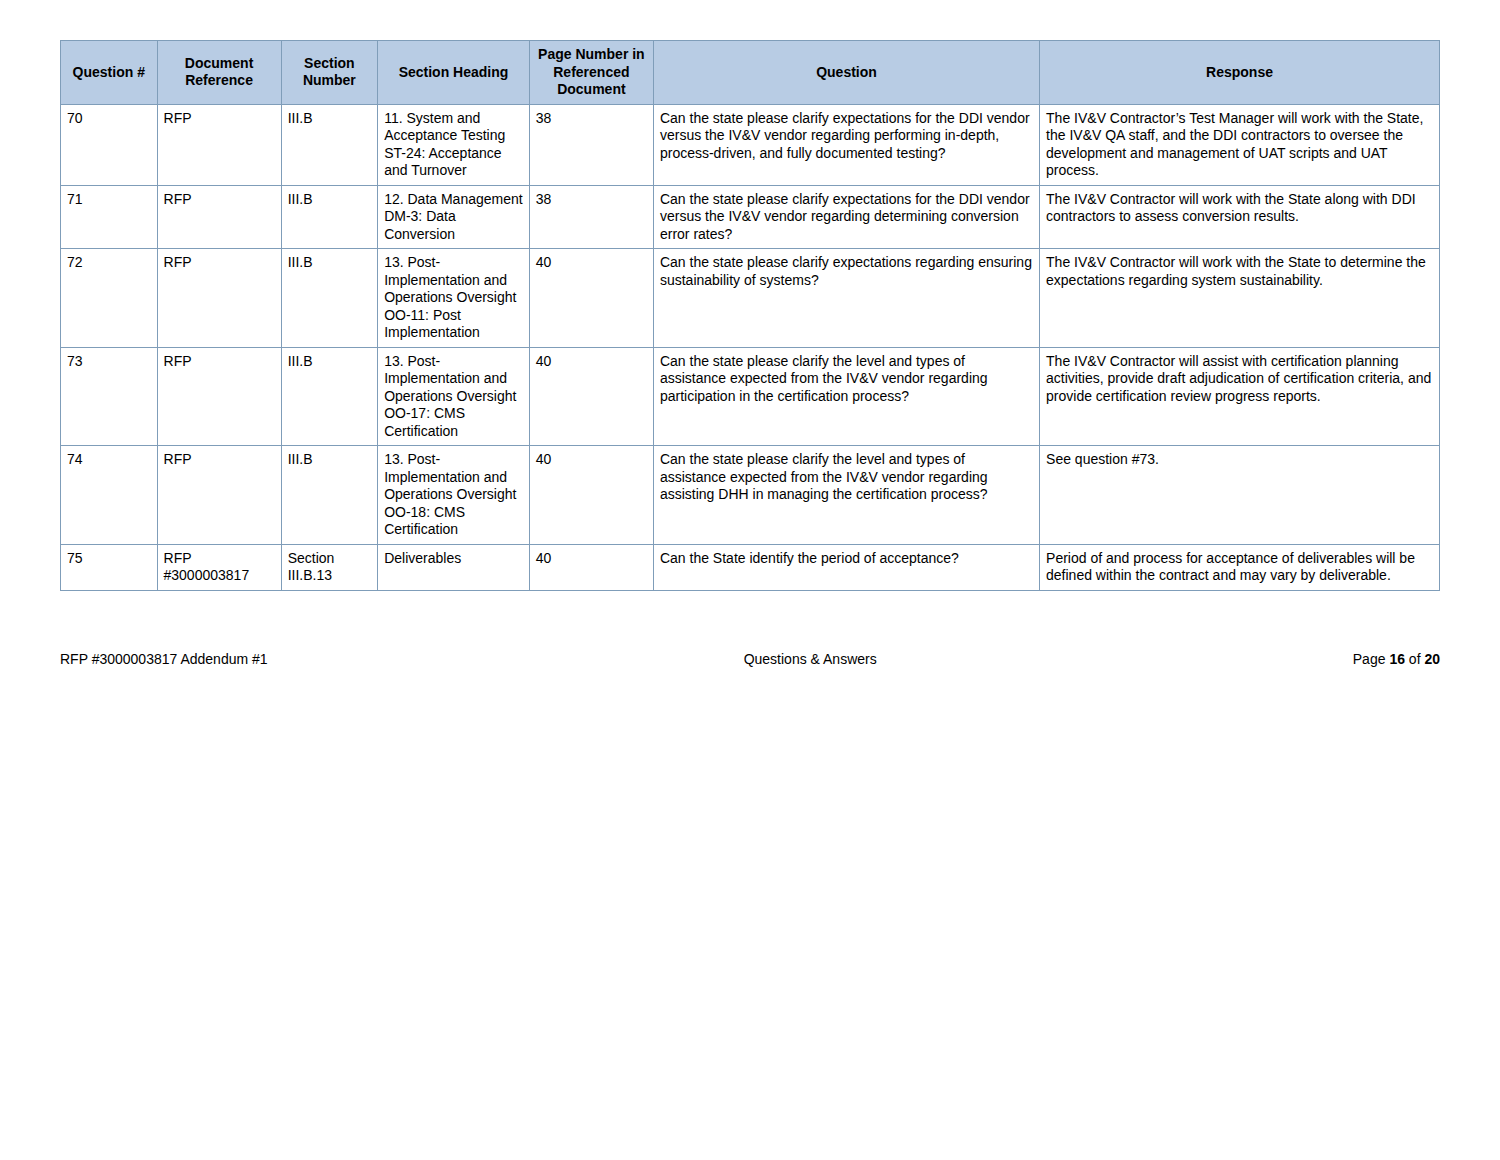| Question # | Document Reference | Section Number | Section Heading | Page Number in Referenced Document | Question | Response |
| --- | --- | --- | --- | --- | --- | --- |
| 70 | RFP | III.B | 11. System and Acceptance Testing ST-24: Acceptance and Turnover | 38 | Can the state please clarify expectations for the DDI vendor versus the IV&V vendor regarding performing in-depth, process-driven, and fully documented testing? | The IV&V Contractor’s Test Manager will work with the State, the IV&V QA staff, and the DDI contractors to oversee the development and management of UAT scripts and UAT process. |
| 71 | RFP | III.B | 12. Data Management DM-3: Data Conversion | 38 | Can the state please clarify expectations for the DDI vendor versus the IV&V vendor regarding determining conversion error rates? | The IV&V Contractor will work with the State along with DDI contractors to assess conversion results. |
| 72 | RFP | III.B | 13. Post-Implementation and Operations Oversight OO-11: Post Implementation | 40 | Can the state please clarify expectations regarding ensuring sustainability of systems? | The IV&V Contractor will work with the State to determine the expectations regarding system sustainability. |
| 73 | RFP | III.B | 13. Post-Implementation and Operations Oversight OO-17: CMS Certification | 40 | Can the state please clarify the level and types of assistance expected from the IV&V vendor regarding participation in the certification process? | The IV&V Contractor will assist with certification planning activities, provide draft adjudication of certification criteria, and provide certification review progress reports. |
| 74 | RFP | III.B | 13. Post-Implementation and Operations Oversight OO-18: CMS Certification | 40 | Can the state please clarify the level and types of assistance expected from the IV&V vendor regarding assisting DHH in managing the certification process? | See question #73. |
| 75 | RFP #3000003817 | Section III.B.13 | Deliverables | 40 | Can the State identify the period of acceptance? | Period of and process for acceptance of deliverables will be defined within the contract and may vary by deliverable. |
RFP #3000003817 Addendum #1 Questions & Answers Page 16 of 20